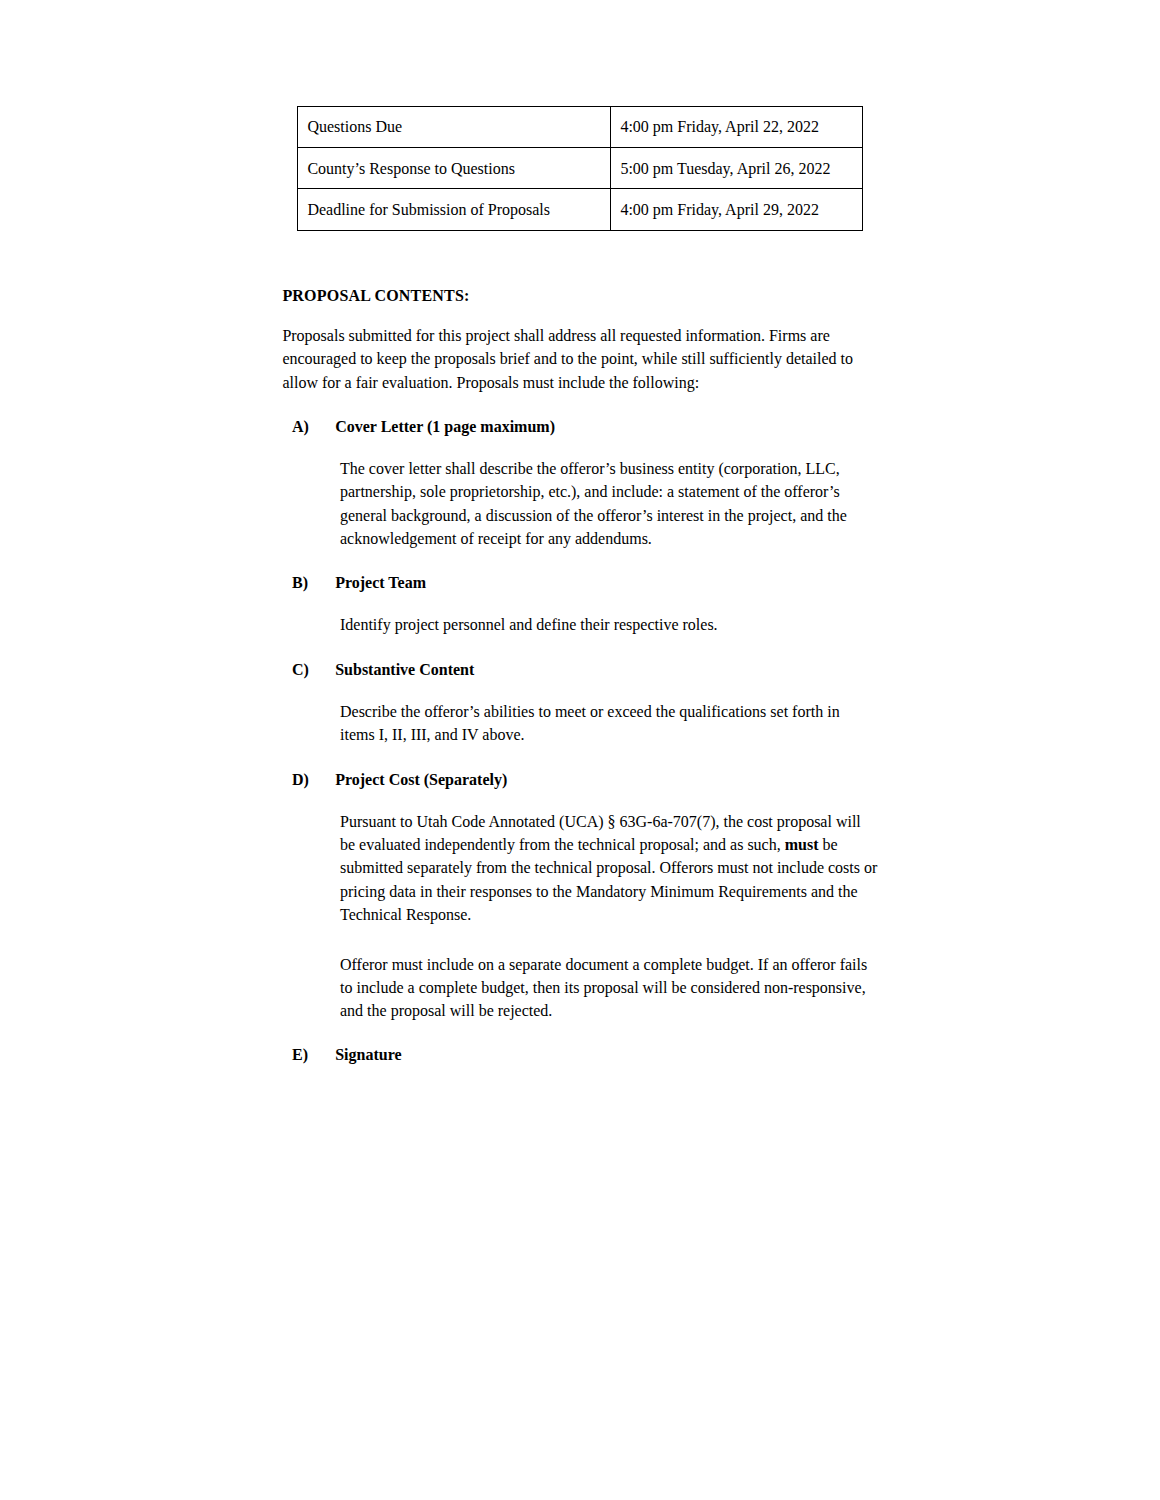| Questions Due | 4:00 pm Friday, April 22, 2022 |
| County’s Response to Questions | 5:00 pm Tuesday, April 26, 2022 |
| Deadline for Submission of Proposals | 4:00 pm Friday, April 29, 2022 |
PROPOSAL CONTENTS:
Proposals submitted for this project shall address all requested information. Firms are encouraged to keep the proposals brief and to the point, while still sufficiently detailed to allow for a fair evaluation. Proposals must include the following:
A) Cover Letter (1 page maximum)
The cover letter shall describe the offeror’s business entity (corporation, LLC, partnership, sole proprietorship, etc.), and include: a statement of the offeror’s general background, a discussion of the offeror’s interest in the project, and the acknowledgement of receipt for any addendums.
B) Project Team
Identify project personnel and define their respective roles.
C) Substantive Content
Describe the offeror’s abilities to meet or exceed the qualifications set forth in items I, II, III, and IV above.
D) Project Cost (Separately)
Pursuant to Utah Code Annotated (UCA) § 63G-6a-707(7), the cost proposal will be evaluated independently from the technical proposal; and as such, must be submitted separately from the technical proposal. Offerors must not include costs or pricing data in their responses to the Mandatory Minimum Requirements and the Technical Response.
Offeror must include on a separate document a complete budget. If an offeror fails to include a complete budget, then its proposal will be considered non-responsive, and the proposal will be rejected.
E) Signature